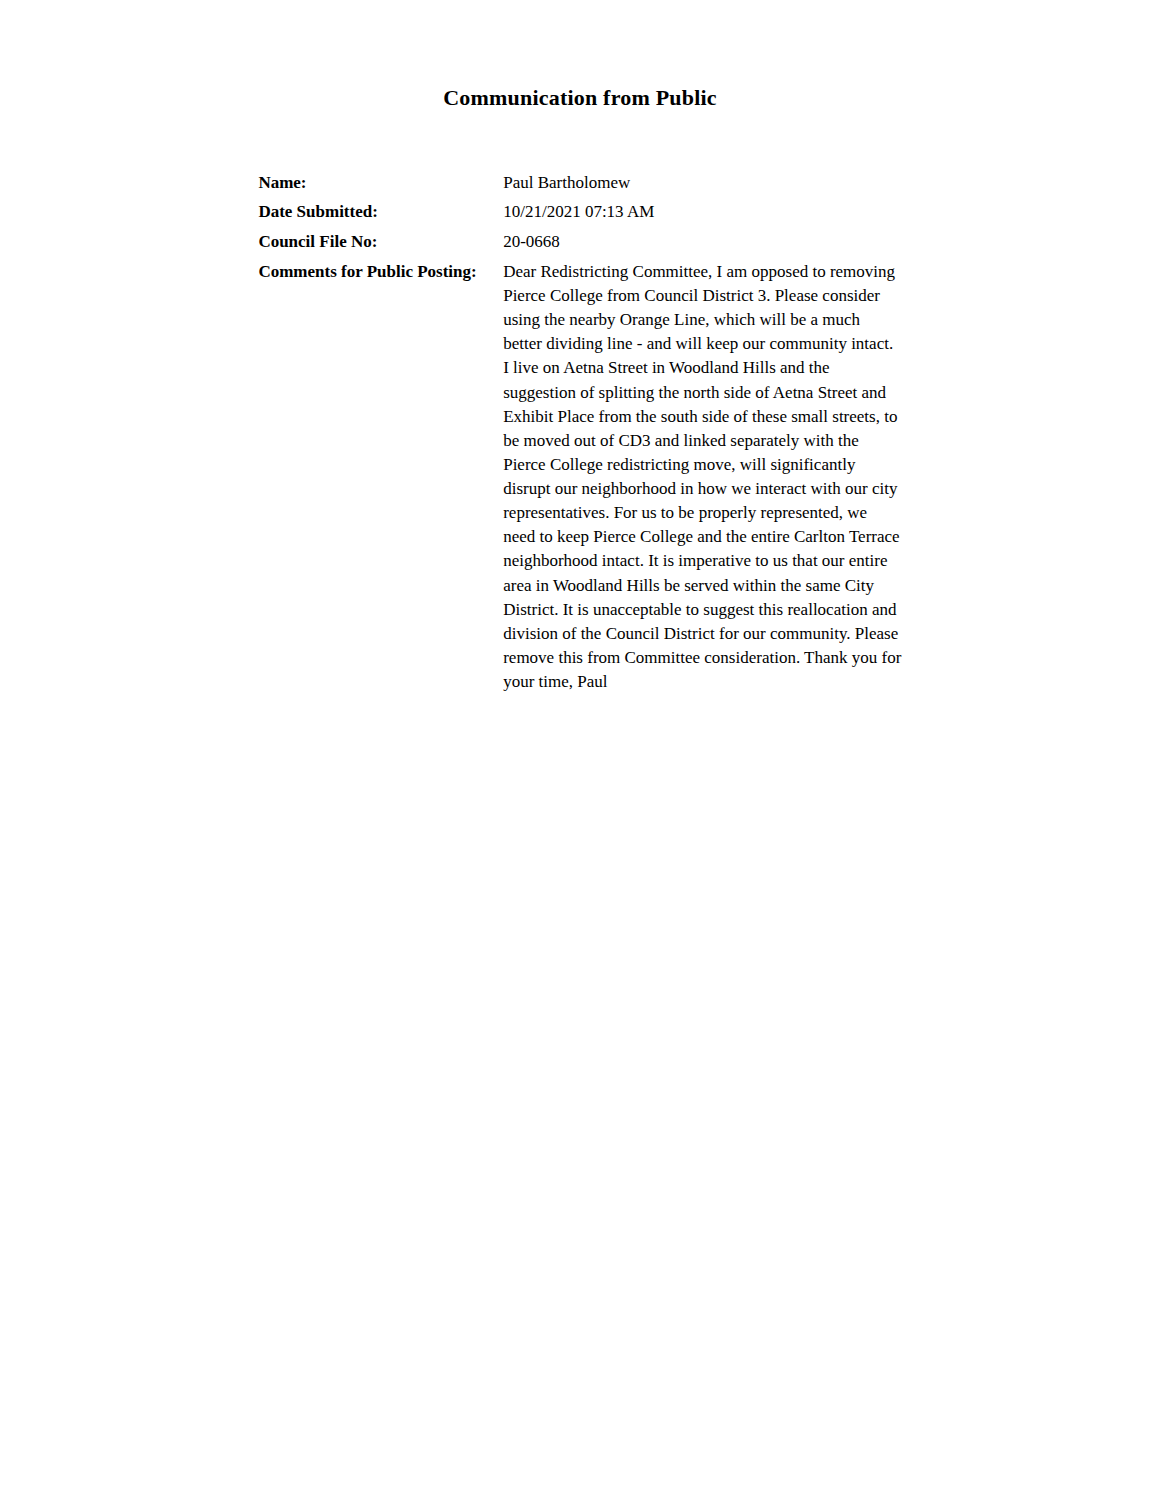Communication from Public
| Name: | Paul Bartholomew |
| Date Submitted: | 10/21/2021 07:13 AM |
| Council File No: | 20-0668 |
| Comments for Public Posting: | Dear Redistricting Committee, I am opposed to removing Pierce College from Council District 3. Please consider using the nearby Orange Line, which will be a much better dividing line - and will keep our community intact. I live on Aetna Street in Woodland Hills and the suggestion of splitting the north side of Aetna Street and Exhibit Place from the south side of these small streets, to be moved out of CD3 and linked separately with the Pierce College redistricting move, will significantly disrupt our neighborhood in how we interact with our city representatives. For us to be properly represented, we need to keep Pierce College and the entire Carlton Terrace neighborhood intact. It is imperative to us that our entire area in Woodland Hills be served within the same City District. It is unacceptable to suggest this reallocation and division of the Council District for our community. Please remove this from Committee consideration. Thank you for your time, Paul |